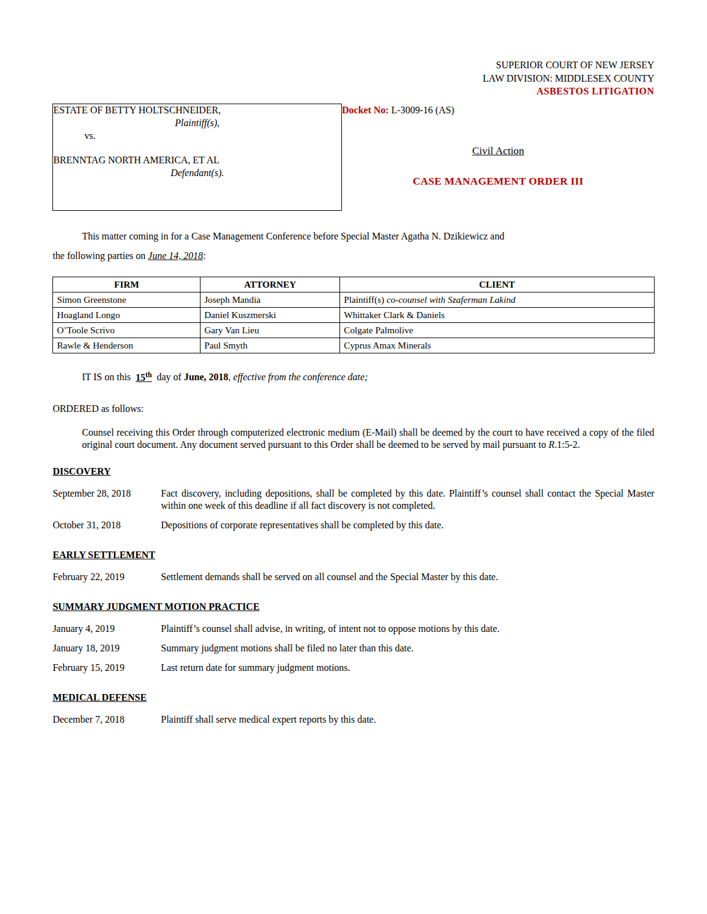SUPERIOR COURT OF NEW JERSEY
LAW DIVISION: MIDDLESEX COUNTY
ASBESTOS LITIGATION
| ESTATE of BETTY HOLTSCHNEIDER, Plaintiff(s), vs. BRENNTAG NORTH AMERICA, et al Defendant(s). | Docket No: L-3009-16 (AS) Civil Action CASE MANAGEMENT ORDER III |
This matter coming in for a Case Management Conference before Special Master Agatha N. Dzikiewicz and
the following parties on June 14, 2018:
| FIRM | ATTORNEY | CLIENT |
| --- | --- | --- |
| Simon Greenstone | Joseph Mandia | Plaintiff(s) co-counsel with Szaferman Lakind |
| Hoagland Longo | Daniel Kuszmerski | Whittaker Clark & Daniels |
| O’Toole Scrivo | Gary Van Lieu | Colgate Palmolive |
| Rawle & Henderson | Paul Smyth | Cyprus Amax Minerals |
IT IS on this 15th day of June, 2018, effective from the conference date;
ORDERED as follows:
Counsel receiving this Order through computerized electronic medium (E-Mail) shall be deemed by the court to have received a copy of the filed original court document. Any document served pursuant to this Order shall be deemed to be served by mail pursuant to R.1:5-2.
DISCOVERY
| September 28, 2018 | Fact discovery, including depositions, shall be completed by this date. Plaintiff’s counsel shall contact the Special Master within one week of this deadline if all fact discovery is not completed. |
| October 31, 2018 | Depositions of corporate representatives shall be completed by this date. |
EARLY SETTLEMENT
| February 22, 2019 | Settlement demands shall be served on all counsel and the Special Master by this date. |
SUMMARY JUDGMENT MOTION PRACTICE
| January 4, 2019 | Plaintiff’s counsel shall advise, in writing, of intent not to oppose motions by this date. |
| January 18, 2019 | Summary judgment motions shall be filed no later than this date. |
| February 15, 2019 | Last return date for summary judgment motions. |
MEDICAL DEFENSE
| December 7, 2018 | Plaintiff shall serve medical expert reports by this date. |